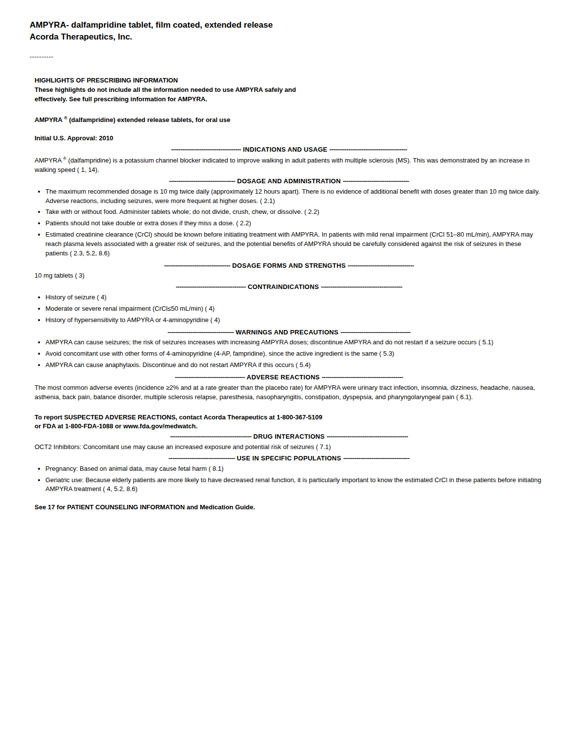AMPYRA- dalfampridine tablet, film coated, extended release
Acorda Therapeutics, Inc.
----------
HIGHLIGHTS OF PRESCRIBING INFORMATION
These highlights do not include all the information needed to use AMPYRA safely and
effectively. See full prescribing information for AMPYRA.
AMPYRA ® (dalfampridine) extended release tablets, for oral use
Initial U.S. Approval: 2010
------------------------------------- INDICATIONS AND USAGE -----------------------------------------
AMPYRA ® (dalfampridine) is a potassium channel blocker indicated to improve walking in adult patients with multiple sclerosis (MS). This was demonstrated by an increase in walking speed ( 1, 14).
----------------------------------- DOSAGE AND ADMINISTRATION -----------------------------------
The maximum recommended dosage is 10 mg twice daily (approximately 12 hours apart). There is no evidence of additional benefit with doses greater than 10 mg twice daily. Adverse reactions, including seizures, were more frequent at higher doses. ( 2.1)
Take with or without food. Administer tablets whole; do not divide, crush, chew, or dissolve. ( 2.2)
Patients should not take double or extra doses if they miss a dose. ( 2.2)
Estimated creatinine clearance (CrCl) should be known before initiating treatment with AMPYRA. In patients with mild renal impairment (CrCl 51–80 mL/min), AMPYRA may reach plasma levels associated with a greater risk of seizures, and the potential benefits of AMPYRA should be carefully considered against the risk of seizures in these patients ( 2.3, 5.2, 8.6)
----------------------------------- DOSAGE FORMS AND STRENGTHS -----------------------------------
10 mg tablets ( 3)
------------------------------------- CONTRAINDICATIONS -------------------------------------------
History of seizure ( 4)
Moderate or severe renal impairment (CrCl≤50 mL/min) ( 4)
History of hypersensitivity to AMPYRA or 4-aminopyridine ( 4)
----------------------------------- WARNINGS AND PRECAUTIONS -------------------------------------
AMPYRA can cause seizures; the risk of seizures increases with increasing AMPYRA doses; discontinue AMPYRA and do not restart if a seizure occurs ( 5.1)
Avoid concomitant use with other forms of 4-aminopyridine (4-AP, fampridine), since the active ingredient is the same ( 5.3)
AMPYRA can cause anaphylaxis. Discontinue and do not restart AMPYRA if this occurs ( 5.4)
------------------------------------- ADVERSE REACTIONS -------------------------------------------
The most common adverse events (incidence ≥2% and at a rate greater than the placebo rate) for AMPYRA were urinary tract infection, insomnia, dizziness, headache, nausea, asthenia, back pain, balance disorder, multiple sclerosis relapse, paresthesia, nasopharyngitis, constipation, dyspepsia, and pharyngolaryngeal pain ( 6.1).
To report SUSPECTED ADVERSE REACTIONS, contact Acorda Therapeutics at 1-800-367-5109
or FDA at 1-800-FDA-1088 or www.fda.gov/medwatch.
------------------------------------------- DRUG INTERACTIONS -------------------------------------------
OCT2 Inhibitors: Concomitant use may cause an increased exposure and potential risk of seizures ( 7.1)
----------------------------------- USE IN SPECIFIC POPULATIONS -----------------------------------
Pregnancy: Based on animal data, may cause fetal harm ( 8.1)
Geriatric use: Because elderly patients are more likely to have decreased renal function, it is particularly important to know the estimated CrCl in these patients before initiating AMPYRA treatment ( 4, 5.2, 8.6)
See 17 for PATIENT COUNSELING INFORMATION and Medication Guide.